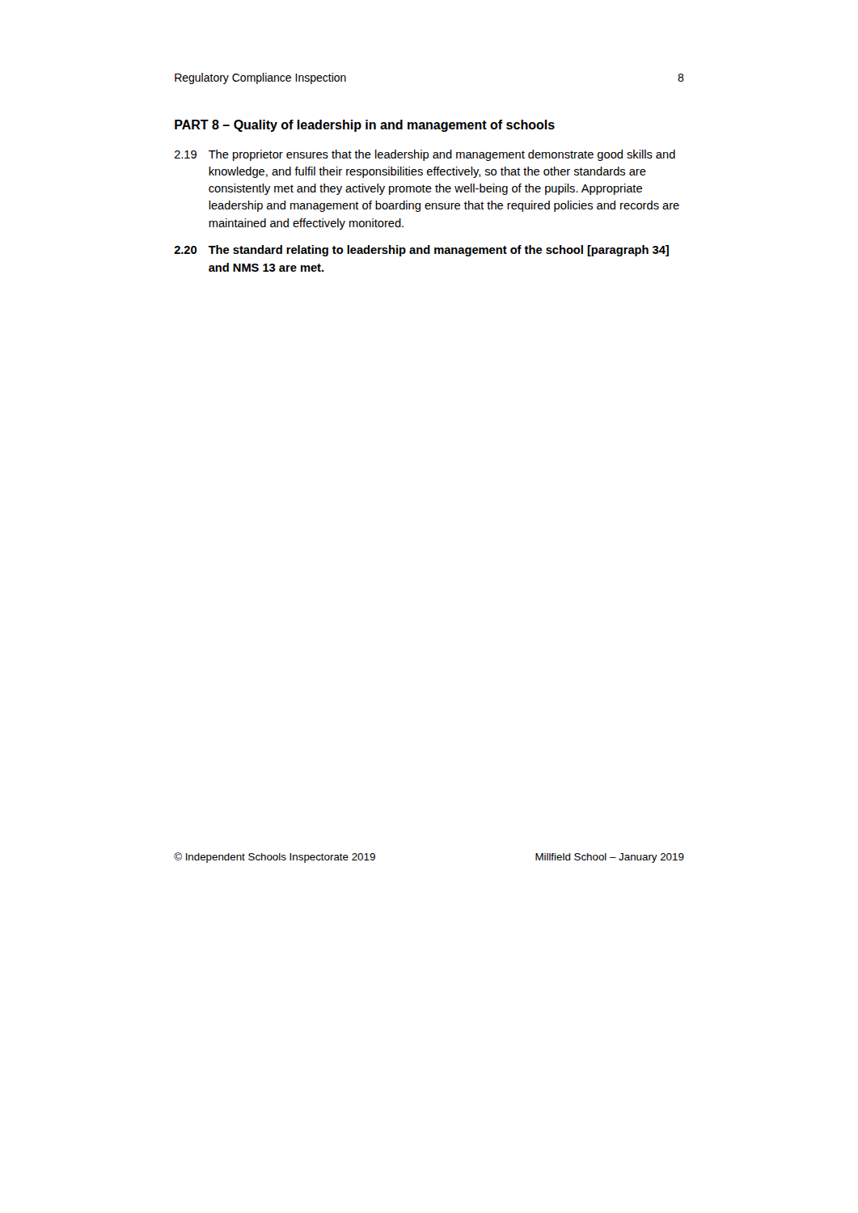Regulatory Compliance Inspection 8
PART 8 – Quality of leadership in and management of schools
2.19
The proprietor ensures that the leadership and management demonstrate good skills and knowledge, and fulfil their responsibilities effectively, so that the other standards are consistently met and they actively promote the well-being of the pupils. Appropriate leadership and management of boarding ensure that the required policies and records are maintained and effectively monitored.
2.20
The standard relating to leadership and management of the school [paragraph 34] and NMS 13 are met.
© Independent Schools Inspectorate 2019 Millfield School – January 2019